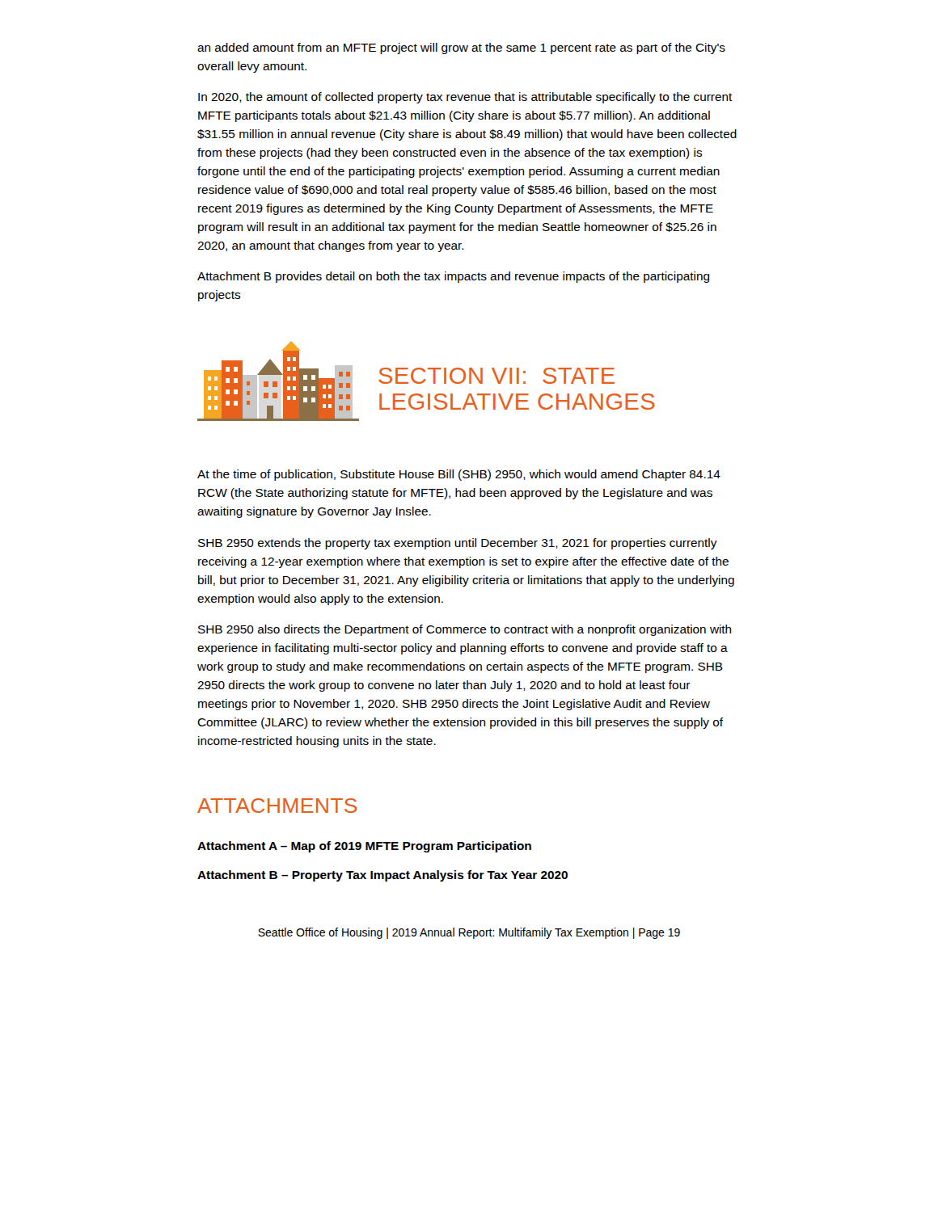an added amount from an MFTE project will grow at the same 1 percent rate as part of the City's overall levy amount.
In 2020, the amount of collected property tax revenue that is attributable specifically to the current MFTE participants totals about $21.43 million (City share is about $5.77 million). An additional $31.55 million in annual revenue (City share is about $8.49 million) that would have been collected from these projects (had they been constructed even in the absence of the tax exemption) is forgone until the end of the participating projects' exemption period. Assuming a current median residence value of $690,000 and total real property value of $585.46 billion, based on the most recent 2019 figures as determined by the King County Department of Assessments, the MFTE program will result in an additional tax payment for the median Seattle homeowner of $25.26 in 2020, an amount that changes from year to year.
Attachment B provides detail on both the tax impacts and revenue impacts of the participating projects
SECTION VII: STATE LEGISLATIVE CHANGES
At the time of publication, Substitute House Bill (SHB) 2950, which would amend Chapter 84.14 RCW (the State authorizing statute for MFTE), had been approved by the Legislature and was awaiting signature by Governor Jay Inslee.
SHB 2950 extends the property tax exemption until December 31, 2021 for properties currently receiving a 12-year exemption where that exemption is set to expire after the effective date of the bill, but prior to December 31, 2021. Any eligibility criteria or limitations that apply to the underlying exemption would also apply to the extension.
SHB 2950 also directs the Department of Commerce to contract with a nonprofit organization with experience in facilitating multi-sector policy and planning efforts to convene and provide staff to a work group to study and make recommendations on certain aspects of the MFTE program. SHB 2950 directs the work group to convene no later than July 1, 2020 and to hold at least four meetings prior to November 1, 2020. SHB 2950 directs the Joint Legislative Audit and Review Committee (JLARC) to review whether the extension provided in this bill preserves the supply of income-restricted housing units in the state.
ATTACHMENTS
Attachment A – Map of 2019 MFTE Program Participation
Attachment B – Property Tax Impact Analysis for Tax Year 2020
Seattle Office of Housing | 2019 Annual Report: Multifamily Tax Exemption | Page 19